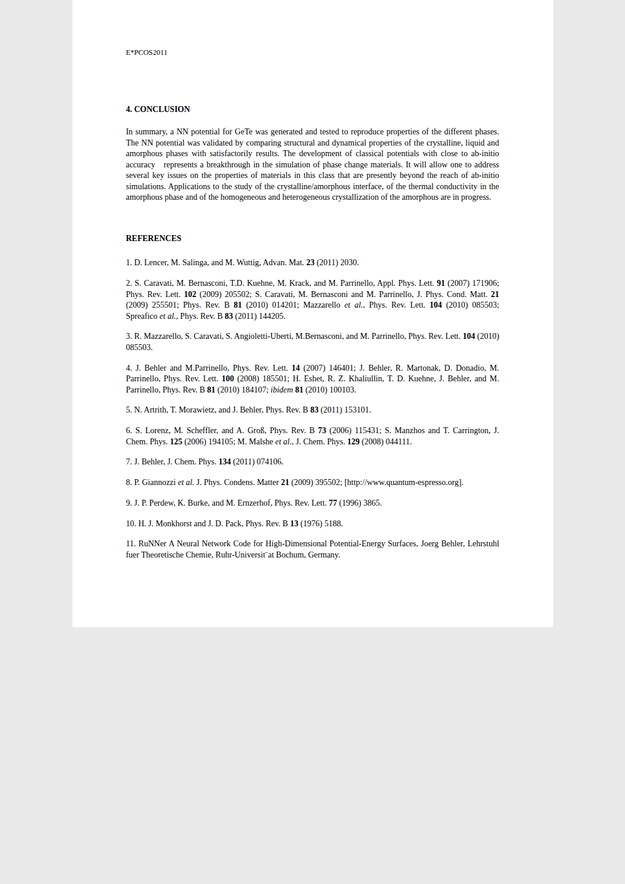E*PCOS2011
4. CONCLUSION
In summary, a NN potential for GeTe was generated and tested to reproduce properties of the different phases. The NN potential was validated by comparing structural and dynamical properties of the crystalline, liquid and amorphous phases with satisfactorily results. The development of classical potentials with close to ab-initio accuracy represents a breakthrough in the simulation of phase change materials. It will allow one to address several key issues on the properties of materials in this class that are presently beyond the reach of ab-initio simulations. Applications to the study of the crystalline/amorphous interface, of the thermal conductivity in the amorphous phase and of the homogeneous and heterogeneous crystallization of the amorphous are in progress.
REFERENCES
1. D. Lencer, M. Salinga, and M. Wuttig, Advan. Mat. 23 (2011) 2030.
2. S. Caravati, M. Bernasconi, T.D. Kuehne, M. Krack, and M. Parrinello, Appl. Phys. Lett. 91 (2007) 171906; Phys. Rev. Lett. 102 (2009) 205502; S. Caravati, M. Bernasconi and M. Parrinello, J. Phys. Cond. Matt. 21 (2009) 255501; Phys. Rev. B 81 (2010) 014201; Mazzarello et al., Phys. Rev. Lett. 104 (2010) 085503; Spreafico et al., Phys. Rev. B 83 (2011) 144205.
3. R. Mazzarello, S. Caravati, S. Angioletti-Uberti, M.Bernasconi, and M. Parrinello, Phys. Rev. Lett. 104 (2010) 085503.
4. J. Behler and M.Parrinello, Phys. Rev. Lett. 14 (2007) 146401; J. Behler, R. Martonak, D. Donadio, M. Parrinello, Phys. Rev. Lett. 100 (2008) 185501; H. Eshet, R. Z. Khaliullin, T. D. Kuehne, J. Behler, and M. Parrinello, Phys. Rev. B 81 (2010) 184107; ibidem 81 (2010) 100103.
5. N. Artrith, T. Morawietz, and J. Behler, Phys. Rev. B 83 (2011) 153101.
6. S. Lorenz, M. Scheffler, and A. Groß, Phys. Rev. B 73 (2006) 115431; S. Manzhos and T. Carrington, J. Chem. Phys. 125 (2006) 194105; M. Malshe et al., J. Chem. Phys. 129 (2008) 044111.
7. J. Behler, J. Chem. Phys. 134 (2011) 074106.
8. P. Giannozzi et al. J. Phys. Condens. Matter 21 (2009) 395502; [http://www.quantum-espresso.org].
9. J. P. Perdew, K. Burke, and M. Ernzerhof, Phys. Rev. Lett. 77 (1996) 3865.
10. H. J. Monkhorst and J. D. Pack, Phys. Rev. B 13 (1976) 5188.
11. RuNNer A Neural Network Code for High-Dimensional Potential-Energy Surfaces, Joerg Behler, Lehrstuhl fuer Theoretische Chemie, Ruhr-Universit¨at Bochum, Germany.